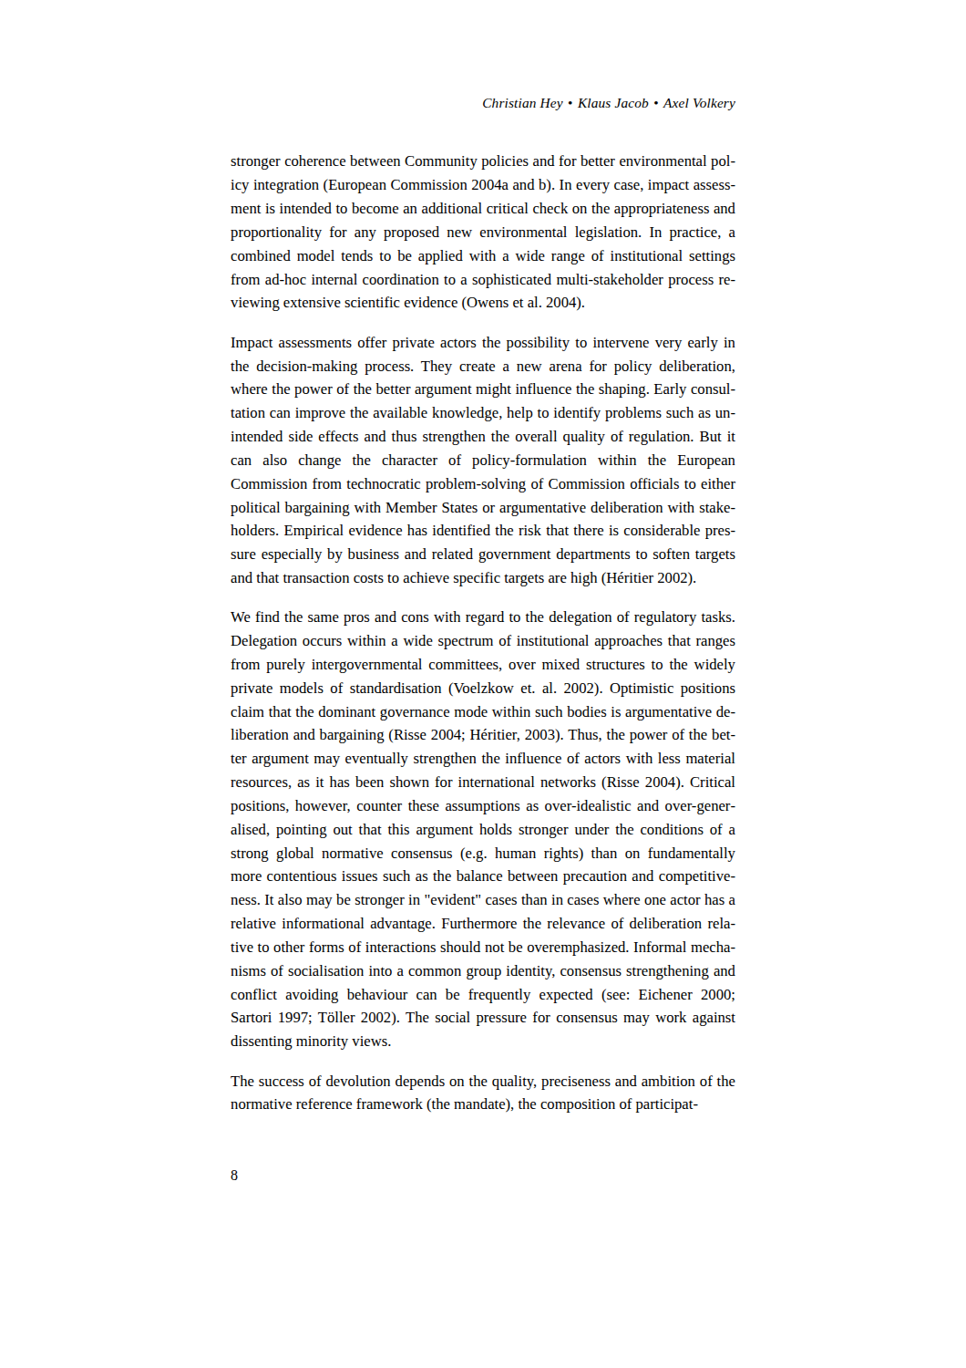Christian Hey•Klaus Jacob•Axel Volkery
stronger coherence between Community policies and for better environmental policy integration (European Commission 2004a and b). In every case, impact assessment is intended to become an additional critical check on the appropriateness and proportionality for any proposed new environmental legislation. In practice, a combined model tends to be applied with a wide range of institutional settings from ad-hoc internal coordination to a sophisticated multi-stakeholder process reviewing extensive scientific evidence (Owens et al. 2004).
Impact assessments offer private actors the possibility to intervene very early in the decision-making process. They create a new arena for policy deliberation, where the power of the better argument might influence the shaping. Early consultation can improve the available knowledge, help to identify problems such as unintended side effects and thus strengthen the overall quality of regulation. But it can also change the character of policy-formulation within the European Commission from technocratic problem-solving of Commission officials to either political bargaining with Member States or argumentative deliberation with stakeholders. Empirical evidence has identified the risk that there is considerable pressure especially by business and related government departments to soften targets and that transaction costs to achieve specific targets are high (Héritier 2002).
We find the same pros and cons with regard to the delegation of regulatory tasks. Delegation occurs within a wide spectrum of institutional approaches that ranges from purely intergovernmental committees, over mixed structures to the widely private models of standardisation (Voelzkow et. al. 2002). Optimistic positions claim that the dominant governance mode within such bodies is argumentative deliberation and bargaining (Risse 2004; Héritier, 2003). Thus, the power of the better argument may eventually strengthen the influence of actors with less material resources, as it has been shown for international networks (Risse 2004). Critical positions, however, counter these assumptions as over-idealistic and over-generalised, pointing out that this argument holds stronger under the conditions of a strong global normative consensus (e.g. human rights) than on fundamentally more contentious issues such as the balance between precaution and competitiveness. It also may be stronger in "evident" cases than in cases where one actor has a relative informational advantage. Furthermore the relevance of deliberation relative to other forms of interactions should not be overemphasized. Informal mechanisms of socialisation into a common group identity, consensus strengthening and conflict avoiding behaviour can be frequently expected (see: Eichener 2000; Sartori 1997; Töller 2002). The social pressure for consensus may work against dissenting minority views.
The success of devolution depends on the quality, preciseness and ambition of the normative reference framework (the mandate), the composition of participat-
8